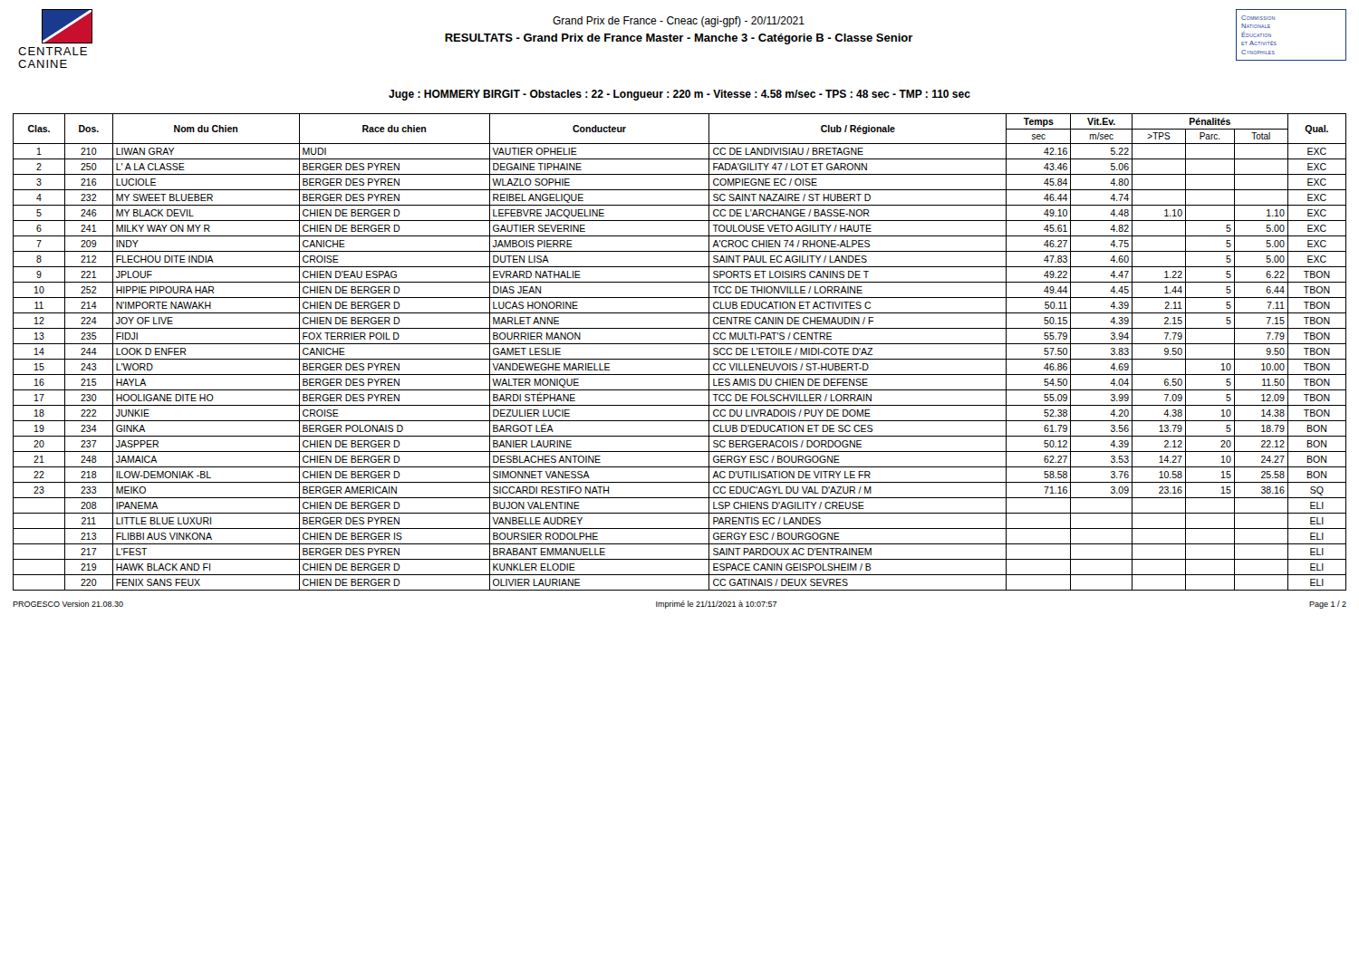CENTRALE
CANINE
Grand Prix de France - Cneac (agi-gpf) - 20/11/2021
RESULTATS - Grand Prix de France Master - Manche 3 - Catégorie B - Classe Senior
Commission
Nationale
Éducation
et Activités
Cynophiles
Juge : HOMMERY BIRGIT - Obstacles : 22 - Longueur : 220 m - Vitesse : 4.58 m/sec - TPS : 48 sec - TMP : 110 sec
| Clas. | Dos. | Nom du Chien | Race du chien | Conducteur | Club / Régionale | Temps | Vit.Ev. | Pénalités | Qual. |
| --- | --- | --- | --- | --- | --- | --- | --- | --- | --- |
| sec | m/sec | >TPS | Parc. | Total |
| 1 | 210 | LIWAN GRAY | MUDI | VAUTIER OPHELIE | CC DE LANDIVISIAU / BRETAGNE | 42.16 | 5.22 | | | | EXC |
| 2 | 250 | L' A LA CLASSE | BERGER DES PYREN | DEGAINE TIPHAINE | FADA'GILITY 47 / LOT ET GARONN | 43.46 | 5.06 | | | | EXC |
| 3 | 216 | LUCIOLE | BERGER DES PYREN | WLAZLO SOPHIE | COMPIEGNE EC / OISE | 45.84 | 4.80 | | | | EXC |
| 4 | 232 | MY SWEET BLUEBER | BERGER DES PYREN | REIBEL ANGELIQUE | SC SAINT NAZAIRE / ST HUBERT D | 46.44 | 4.74 | | | | EXC |
| 5 | 246 | MY BLACK DEVIL | CHIEN DE BERGER D | LEFEBVRE JACQUELINE | CC DE L'ARCHANGE / BASSE-NOR | 49.10 | 4.48 | 1.10 | | 1.10 | EXC |
| 6 | 241 | MILKY WAY ON MY R | CHIEN DE BERGER D | GAUTIER SEVERINE | TOULOUSE VETO AGILITY / HAUTE | 45.61 | 4.82 | | 5 | 5.00 | EXC |
| 7 | 209 | INDY | CANICHE | JAMBOIS PIERRE | A'CROC CHIEN 74 / RHONE-ALPES | 46.27 | 4.75 | | 5 | 5.00 | EXC |
| 8 | 212 | FLECHOU DITE INDIA | CROISE | DUTEN LISA | SAINT PAUL EC AGILITY / LANDES | 47.83 | 4.60 | | 5 | 5.00 | EXC |
| 9 | 221 | JPLOUF | CHIEN D'EAU ESPAG | EVRARD NATHALIE | SPORTS ET LOISIRS CANINS DE T | 49.22 | 4.47 | 1.22 | 5 | 6.22 | TBON |
| 10 | 252 | HIPPIE PIPOURA HAR | CHIEN DE BERGER D | DIAS JEAN | TCC DE THIONVILLE / LORRAINE | 49.44 | 4.45 | 1.44 | 5 | 6.44 | TBON |
| 11 | 214 | N'IMPORTE NAWAKH | CHIEN DE BERGER D | LUCAS HONORINE | CLUB EDUCATION ET ACTIVITES C | 50.11 | 4.39 | 2.11 | 5 | 7.11 | TBON |
| 12 | 224 | JOY OF LIVE | CHIEN DE BERGER D | MARLET ANNE | CENTRE CANIN DE CHEMAUDIN / F | 50.15 | 4.39 | 2.15 | 5 | 7.15 | TBON |
| 13 | 235 | FIDJI | FOX TERRIER POIL D | BOURRIER MANON | CC MULTI-PAT'S / CENTRE | 55.79 | 3.94 | 7.79 | | 7.79 | TBON |
| 14 | 244 | LOOK D ENFER | CANICHE | GAMET LESLIE | SCC DE L'ETOILE / MIDI-COTE D'AZ | 57.50 | 3.83 | 9.50 | | 9.50 | TBON |
| 15 | 243 | L'WORD | BERGER DES PYREN | VANDEWEGHE MARIELLE | CC VILLENEUVOIS / ST-HUBERT-D | 46.86 | 4.69 | | 10 | 10.00 | TBON |
| 16 | 215 | HAYLA | BERGER DES PYREN | WALTER MONIQUE | LES AMIS DU CHIEN DE DEFENSE | 54.50 | 4.04 | 6.50 | 5 | 11.50 | TBON |
| 17 | 230 | HOOLIGANE DITE HO | BERGER DES PYREN | BARDI STÉPHANE | TCC DE FOLSCHVILLER / LORRAIN | 55.09 | 3.99 | 7.09 | 5 | 12.09 | TBON |
| 18 | 222 | JUNKIE | CROISE | DEZULIER LUCIE | CC DU LIVRADOIS / PUY DE DOME | 52.38 | 4.20 | 4.38 | 10 | 14.38 | TBON |
| 19 | 234 | GINKA | BERGER POLONAIS D | BARGOT LÉA | CLUB D'EDUCATION ET DE SC CES | 61.79 | 3.56 | 13.79 | 5 | 18.79 | BON |
| 20 | 237 | JASPPER | CHIEN DE BERGER D | BANIER LAURINE | SC BERGERACOIS / DORDOGNE | 50.12 | 4.39 | 2.12 | 20 | 22.12 | BON |
| 21 | 248 | JAMAICA | CHIEN DE BERGER D | DESBLACHES ANTOINE | GERGY ESC / BOURGOGNE | 62.27 | 3.53 | 14.27 | 10 | 24.27 | BON |
| 22 | 218 | ILOW-DEMONIAK -BL | CHIEN DE BERGER D | SIMONNET VANESSA | AC D'UTILISATION DE VITRY LE FR | 58.58 | 3.76 | 10.58 | 15 | 25.58 | BON |
| 23 | 233 | MEIKO | BERGER AMERICAIN | SICCARDI RESTIFO NATH | CC EDUC'AGYL DU VAL D'AZUR / M | 71.16 | 3.09 | 23.16 | 15 | 38.16 | SQ |
| | 208 | IPANEMA | CHIEN DE BERGER D | BUJON VALENTINE | LSP CHIENS D'AGILITY / CREUSE | | | | | | ELI |
| | 211 | LITTLE BLUE LUXURI | BERGER DES PYREN | VANBELLE AUDREY | PARENTIS EC / LANDES | | | | | | ELI |
| | 213 | FLIBBI AUS VINKONA | CHIEN DE BERGER IS | BOURSIER RODOLPHE | GERGY ESC / BOURGOGNE | | | | | | ELI |
| | 217 | L'FEST | BERGER DES PYREN | BRABANT EMMANUELLE | SAINT PARDOUX AC D'ENTRAINEM | | | | | | ELI |
| | 219 | HAWK BLACK AND FI | CHIEN DE BERGER D | KUNKLER ELODIE | ESPACE CANIN GEISPOLSHEIM / B | | | | | | ELI |
| | 220 | FENIX SANS FEUX | CHIEN DE BERGER D | OLIVIER LAURIANE | CC GATINAIS / DEUX SEVRES | | | | | | ELI |
PROGESCO Version 21.08.30
Imprimé le 21/11/2021 à 10:07:57
Page 1 / 2